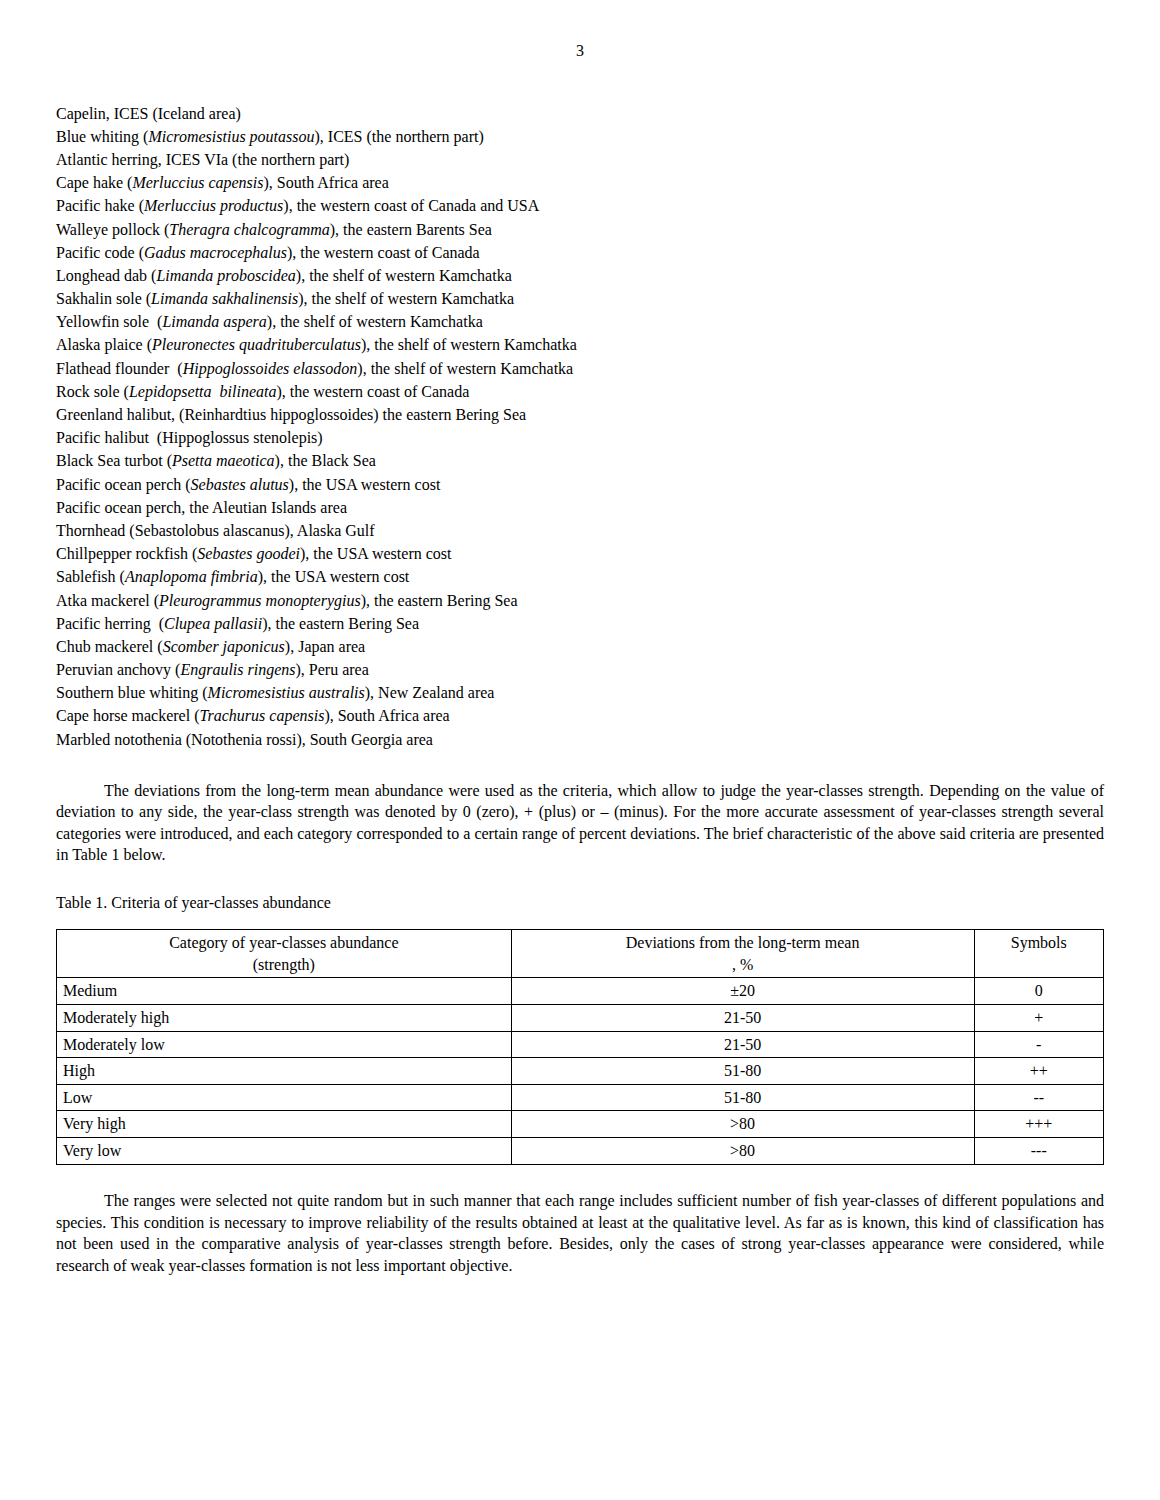3
Capelin, ICES (Iceland area)
Blue whiting (Micromesistius poutassou), ICES (the northern part)
Atlantic herring, ICES VIa (the northern part)
Cape hake (Merluccius capensis), South Africa area
Pacific hake (Merluccius productus), the western coast of Canada and USA
Walleye pollock (Theragra chalcogramma), the eastern Barents Sea
Pacific code (Gadus macrocephalus), the western coast of Canada
Longhead dab (Limanda proboscidea), the shelf of western Kamchatka
Sakhalin sole (Limanda sakhalinensis), the shelf of western Kamchatka
Yellowfin sole (Limanda aspera), the shelf of western Kamchatka
Alaska plaice (Pleuronectes quadrituberculatus), the shelf of western Kamchatka
Flathead flounder (Hippoglossoides elassodon), the shelf of western Kamchatka
Rock sole (Lepidopsetta bilineata), the western coast of Canada
Greenland halibut, (Reinhardtius hippoglossoides) the eastern Bering Sea
Pacific halibut (Hippoglossus stenolepis)
Black Sea turbot (Psetta maeotica), the Black Sea
Pacific ocean perch (Sebastes alutus), the USA western cost
Pacific ocean perch, the Aleutian Islands area
Thornhead (Sebastolobus alascanus), Alaska Gulf
Chillpepper rockfish (Sebastes goodei), the USA western cost
Sablefish (Anaplopoma fimbria), the USA western cost
Atka mackerel (Pleurogrammus monopterygius), the eastern Bering Sea
Pacific herring (Clupea pallasii), the eastern Bering Sea
Chub mackerel (Scomber japonicus), Japan area
Peruvian anchovy (Engraulis ringens), Peru area
Southern blue whiting (Micromesistius australis), New Zealand area
Cape horse mackerel (Trachurus capensis), South Africa area
Marbled notothenia (Notothenia rossi), South Georgia area
The deviations from the long-term mean abundance were used as the criteria, which allow to judge the year-classes strength. Depending on the value of deviation to any side, the year-class strength was denoted by 0 (zero), + (plus) or – (minus). For the more accurate assessment of year-classes strength several categories were introduced, and each category corresponded to a certain range of percent deviations. The brief characteristic of the above said criteria are presented in Table 1 below.
Table 1. Criteria of year-classes abundance
| Category of year-classes abundance (strength) | Deviations from the long-term mean , % | Symbols |
| --- | --- | --- |
| Medium | ±20 | 0 |
| Moderately high | 21-50 | + |
| Moderately low | 21-50 | - |
| High | 51-80 | ++ |
| Low | 51-80 | -- |
| Very high | >80 | +++ |
| Very low | >80 | --- |
The ranges were selected not quite random but in such manner that each range includes sufficient number of fish year-classes of different populations and species. This condition is necessary to improve reliability of the results obtained at least at the qualitative level. As far as is known, this kind of classification has not been used in the comparative analysis of year-classes strength before. Besides, only the cases of strong year-classes appearance were considered, while research of weak year-classes formation is not less important objective.